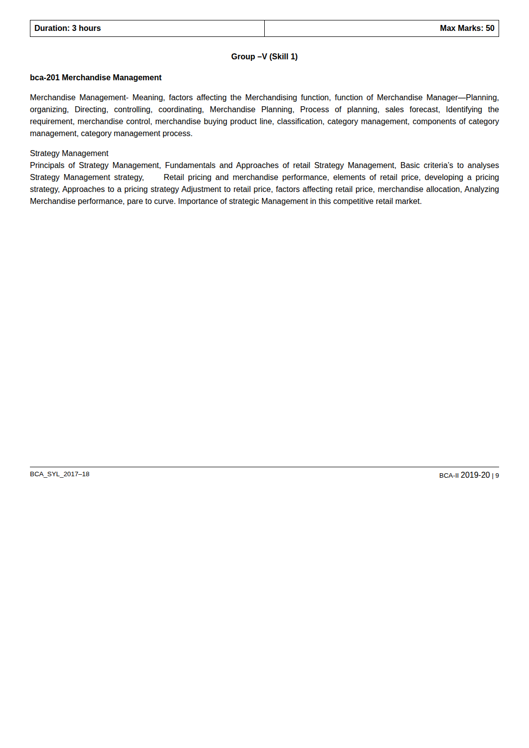| Duration: 3 hours | Max Marks: 50 |
Group –V (Skill 1)
bca-201 Merchandise Management
Merchandise Management- Meaning, factors affecting the Merchandising function, function of Merchandise Manager—Planning, organizing, Directing, controlling, coordinating, Merchandise Planning, Process of planning, sales forecast, Identifying the requirement, merchandise control, merchandise buying product line, classification, category management, components of category management, category management process.
Strategy Management
Principals of Strategy Management, Fundamentals and Approaches of retail Strategy Management, Basic criteria’s to analyses Strategy Management strategy, Retail pricing and merchandise performance, elements of retail price, developing a pricing strategy, Approaches to a pricing strategy Adjustment to retail price, factors affecting retail price, merchandise allocation, Analyzing Merchandise performance, pare to curve. Importance of strategic Management in this competitive retail market.
BCA_SYL_2017–18
BCA-II 2019-20 | 9